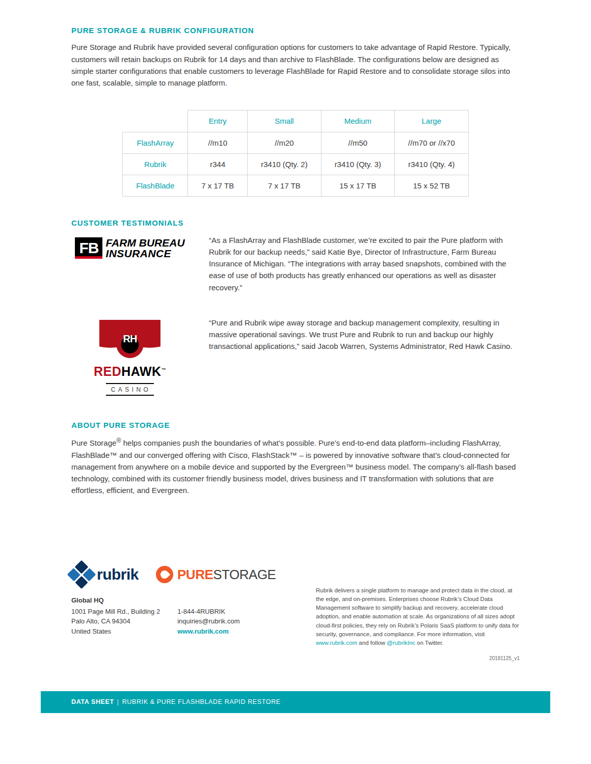Pure Storage & Rubrik Configuration
Pure Storage and Rubrik have provided several configuration options for customers to take advantage of Rapid Restore. Typically, customers will retain backups on Rubrik for 14 days and than archive to FlashBlade. The configurations below are designed as simple starter configurations that enable customers to leverage FlashBlade for Rapid Restore and to consolidate storage silos into one fast, scalable, simple to manage platform.
| | Entry | Small | Medium | Large |
| --- | --- | --- | --- | --- |
| FlashArray | //m10 | //m20 | //m50 | //m70 or //x70 |
| Rubrik | r344 | r3410 (Qty. 2) | r3410 (Qty. 3) | r3410 (Qty. 4) |
| FlashBlade | 7 x 17 TB | 7 x 17 TB | 15 x 17 TB | 15 x 52 TB |
Customer Testimonials
FB
FARM BUREAU INSURANCE
“As a FlashArray and FlashBlade customer, we’re excited to pair the Pure platform with Rubrik for our backup needs,” said Katie Bye, Director of Infrastructure, Farm Bureau Insurance of Michigan. “The integrations with array based snapshots, combined with the ease of use of both products has greatly enhanced our operations as well as disaster recovery.”
REDHAWK™
CASINO
“Pure and Rubrik wipe away storage and backup management complexity, resulting in massive operational savings. We trust Pure and Rubrik to run and backup our highly transactional applications,” said Jacob Warren, Systems Administrator, Red Hawk Casino.
About Pure Storage
Pure Storage® helps companies push the boundaries of what’s possible. Pure’s end-to-end data platform–including FlashArray, FlashBlade™ and our converged offering with Cisco, FlashStack™ – is powered by innovative software that’s cloud-connected for management from anywhere on a mobile device and supported by the Evergreen™ business model. The company’s all-flash based technology, combined with its customer friendly business model, drives business and IT transformation with solutions that are effortless, efficient, and Evergreen.
rubrik
PURESTORAGE
Global HQ
1001 Page Mill Rd., Building 2
Palo Alto, CA 94304
United States
1-844-4RUBRIK
inquiries@rubrik.com
www.rubrik.com
Rubrik delivers a single platform to manage and protect data in the cloud, at the edge, and on-premises. Enterprises choose Rubrik’s Cloud Data Management software to simplify backup and recovery, accelerate cloud adoption, and enable automation at scale. As organizations of all sizes adopt cloud-first policies, they rely on Rubrik’s Polaris SaaS platform to unify data for security, governance, and compliance. For more information, visit www.rubrik.com and follow @rubrikInc on Twitter.
20181125_v1
DATA SHEET|RUBRIK & PURE FLASHBLADE RAPID RESTORE